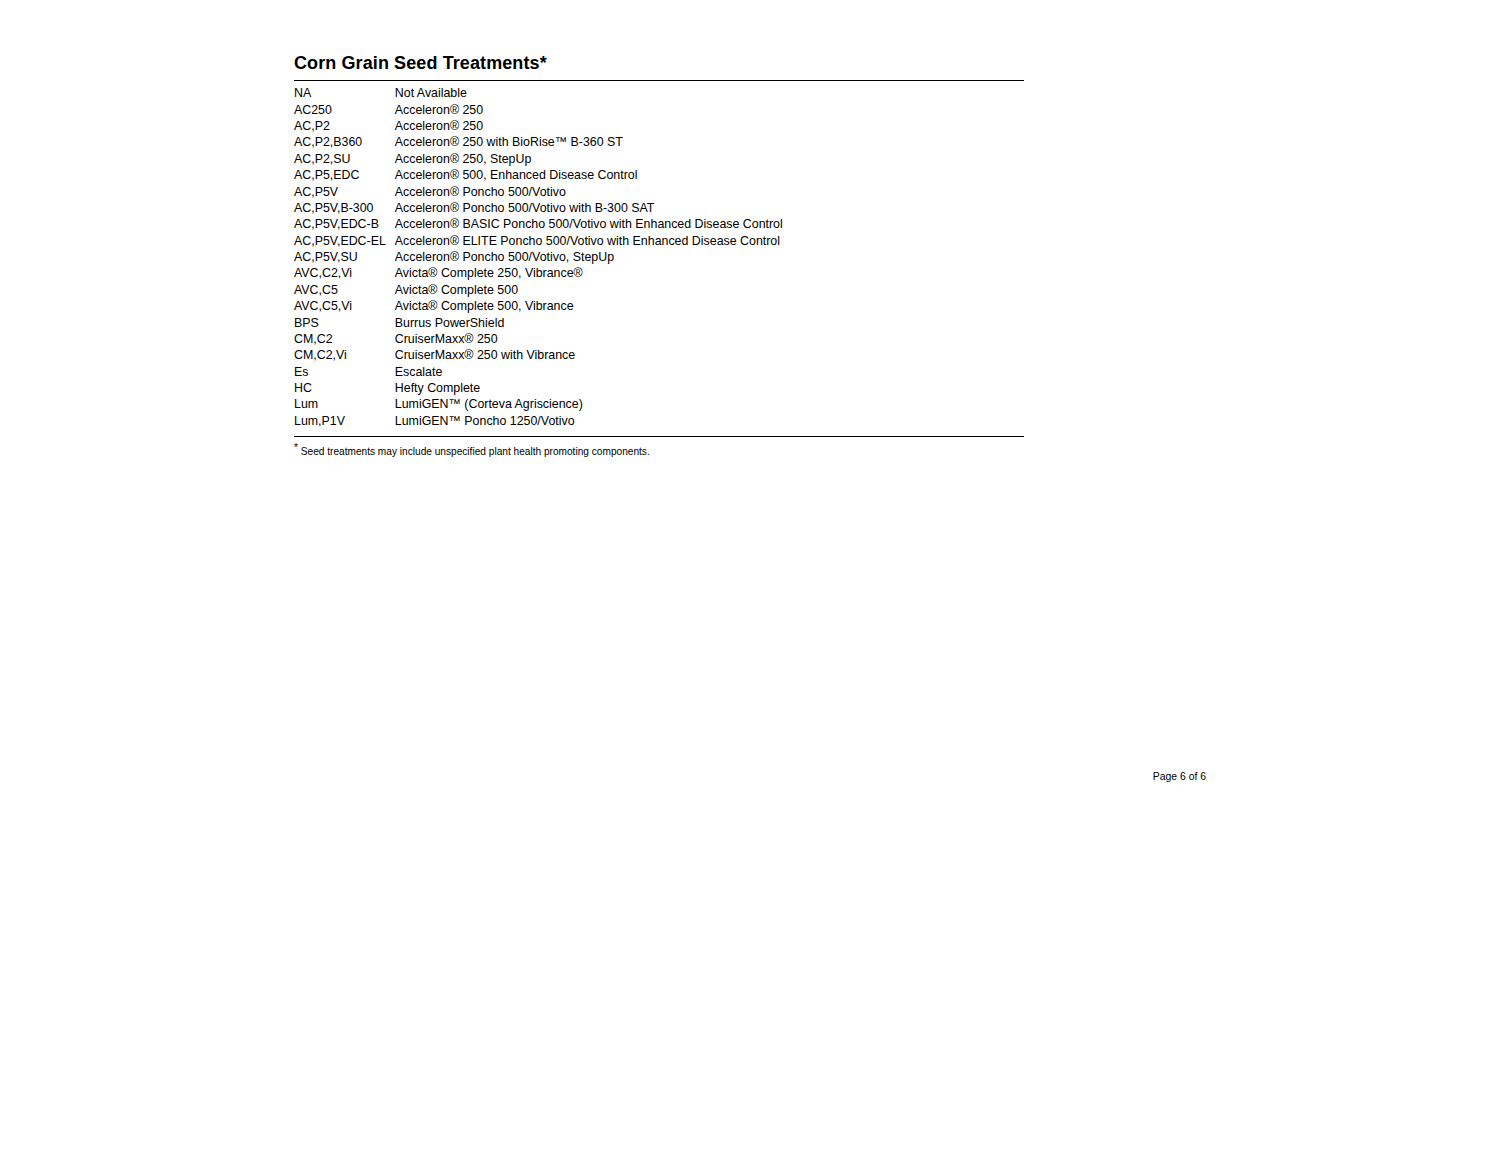Corn Grain Seed Treatments*
| NA | Not Available |
| AC250 | Acceleron® 250 |
| AC,P2 | Acceleron® 250 |
| AC,P2,B360 | Acceleron® 250 with BioRise™ B-360 ST |
| AC,P2,SU | Acceleron® 250, StepUp |
| AC,P5,EDC | Acceleron® 500, Enhanced Disease Control |
| AC,P5V | Acceleron® Poncho 500/Votivo |
| AC,P5V,B-300 | Acceleron® Poncho 500/Votivo with B-300 SAT |
| AC,P5V,EDC-B | Acceleron® BASIC Poncho 500/Votivo with Enhanced Disease Control |
| AC,P5V,EDC-EL | Acceleron® ELITE Poncho 500/Votivo with Enhanced Disease Control |
| AC,P5V,SU | Acceleron® Poncho 500/Votivo, StepUp |
| AVC,C2,Vi | Avicta® Complete 250, Vibrance® |
| AVC,C5 | Avicta® Complete 500 |
| AVC,C5,Vi | Avicta® Complete 500, Vibrance |
| BPS | Burrus PowerShield |
| CM,C2 | CruiserMaxx® 250 |
| CM,C2,Vi | CruiserMaxx® 250 with Vibrance |
| Es | Escalate |
| HC | Hefty Complete |
| Lum | LumiGEN™ (Corteva Agriscience) |
| Lum,P1V | LumiGEN™ Poncho 1250/Votivo |
* Seed treatments may include unspecified plant health promoting components.
Page 6 of 6